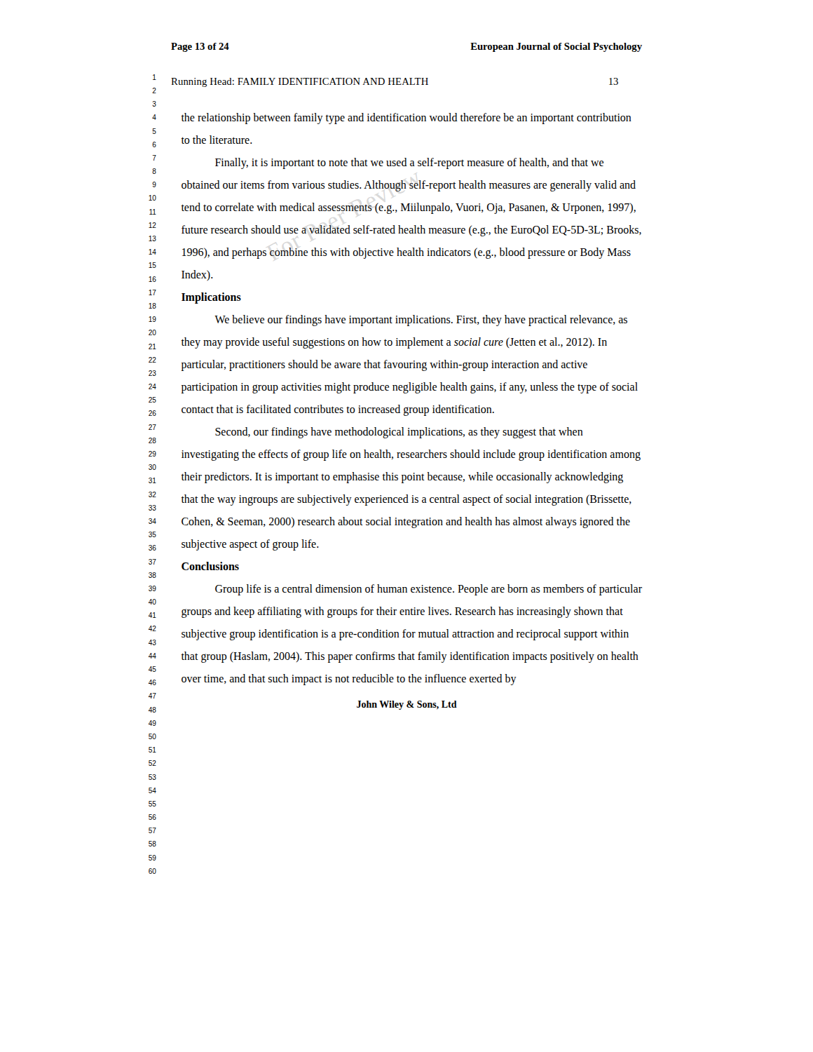Page 13 of 24 European Journal of Social Psychology
Running Head: FAMILY IDENTIFICATION AND HEALTH 13
12345 678910 1112131415 1617181920 2122232425 2627282930 3132333435 3637383940 4142434445 4647484950 5152535455 5657585960
For Peer Review
the relationship between family type and identification would therefore be an important contribution to the literature.
Finally, it is important to note that we used a self-report measure of health, and that we obtained our items from various studies. Although self-report health measures are generally valid and tend to correlate with medical assessments (e.g., Miilunpalo, Vuori, Oja, Pasanen, & Urponen, 1997), future research should use a validated self-rated health measure (e.g., the EuroQol EQ-5D-3L; Brooks, 1996), and perhaps combine this with objective health indicators (e.g., blood pressure or Body Mass Index).
Implications
We believe our findings have important implications. First, they have practical relevance, as they may provide useful suggestions on how to implement a social cure (Jetten et al., 2012). In particular, practitioners should be aware that favouring within-group interaction and active participation in group activities might produce negligible health gains, if any, unless the type of social contact that is facilitated contributes to increased group identification.
Second, our findings have methodological implications, as they suggest that when investigating the effects of group life on health, researchers should include group identification among their predictors. It is important to emphasise this point because, while occasionally acknowledging that the way ingroups are subjectively experienced is a central aspect of social integration (Brissette, Cohen, & Seeman, 2000) research about social integration and health has almost always ignored the subjective aspect of group life.
Conclusions
Group life is a central dimension of human existence. People are born as members of particular groups and keep affiliating with groups for their entire lives. Research has increasingly shown that subjective group identification is a pre-condition for mutual attraction and reciprocal support within that group (Haslam, 2004). This paper confirms that family identification impacts positively on health over time, and that such impact is not reducible to the influence exerted by
John Wiley & Sons, Ltd